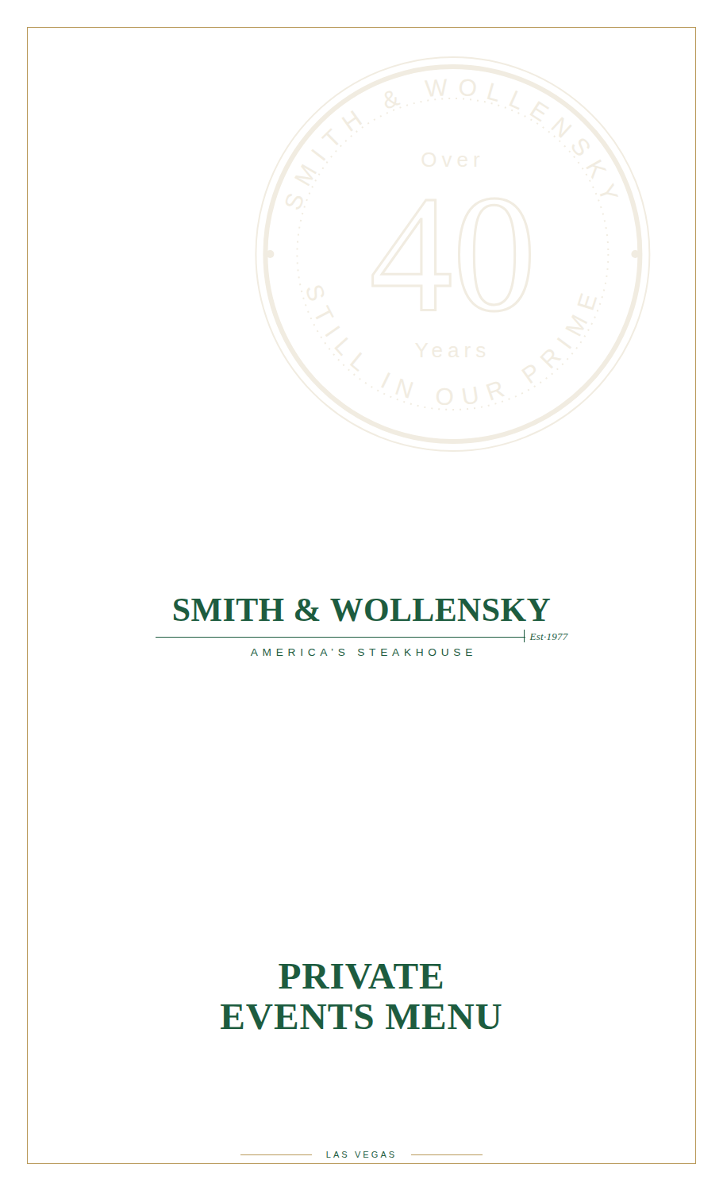SMITH & WOLLENSKY STILL IN OUR PRIME Over 40 Years
SMITH & WOLLENSKY
Est·1977
America’s Steakhouse
Private
Events Menu
Las Vegas